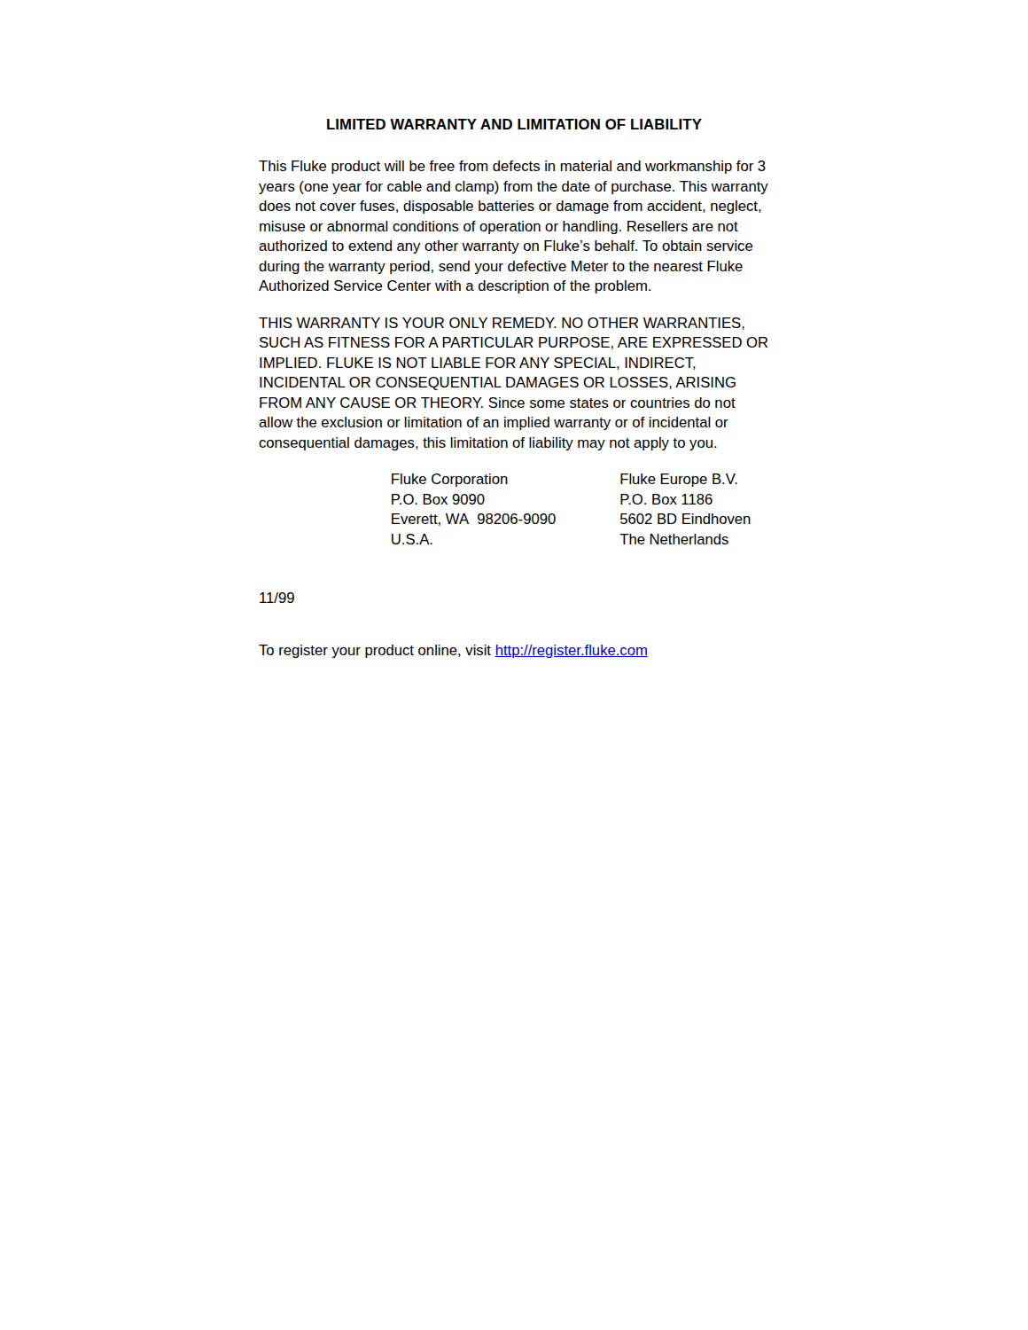LIMITED WARRANTY AND LIMITATION OF LIABILITY
This Fluke product will be free from defects in material and workmanship for 3 years (one year for cable and clamp) from the date of purchase. This warranty does not cover fuses, disposable batteries or damage from accident, neglect, misuse or abnormal conditions of operation or handling. Resellers are not authorized to extend any other warranty on Fluke’s behalf. To obtain service during the warranty period, send your defective Meter to the nearest Fluke Authorized Service Center with a description of the problem.
THIS WARRANTY IS YOUR ONLY REMEDY. NO OTHER WARRANTIES, SUCH AS FITNESS FOR A PARTICULAR PURPOSE, ARE EXPRESSED OR IMPLIED. FLUKE IS NOT LIABLE FOR ANY SPECIAL, INDIRECT, INCIDENTAL OR CONSEQUENTIAL DAMAGES OR LOSSES, ARISING FROM ANY CAUSE OR THEORY. Since some states or countries do not allow the exclusion or limitation of an implied warranty or of incidental or consequential damages, this limitation of liability may not apply to you.
| Fluke Corporation | Fluke Europe B.V. |
| P.O. Box 9090 | P.O. Box 1186 |
| Everett, WA 98206-9090 | 5602 BD Eindhoven |
| U.S.A. | The Netherlands |
11/99
To register your product online, visit http://register.fluke.com